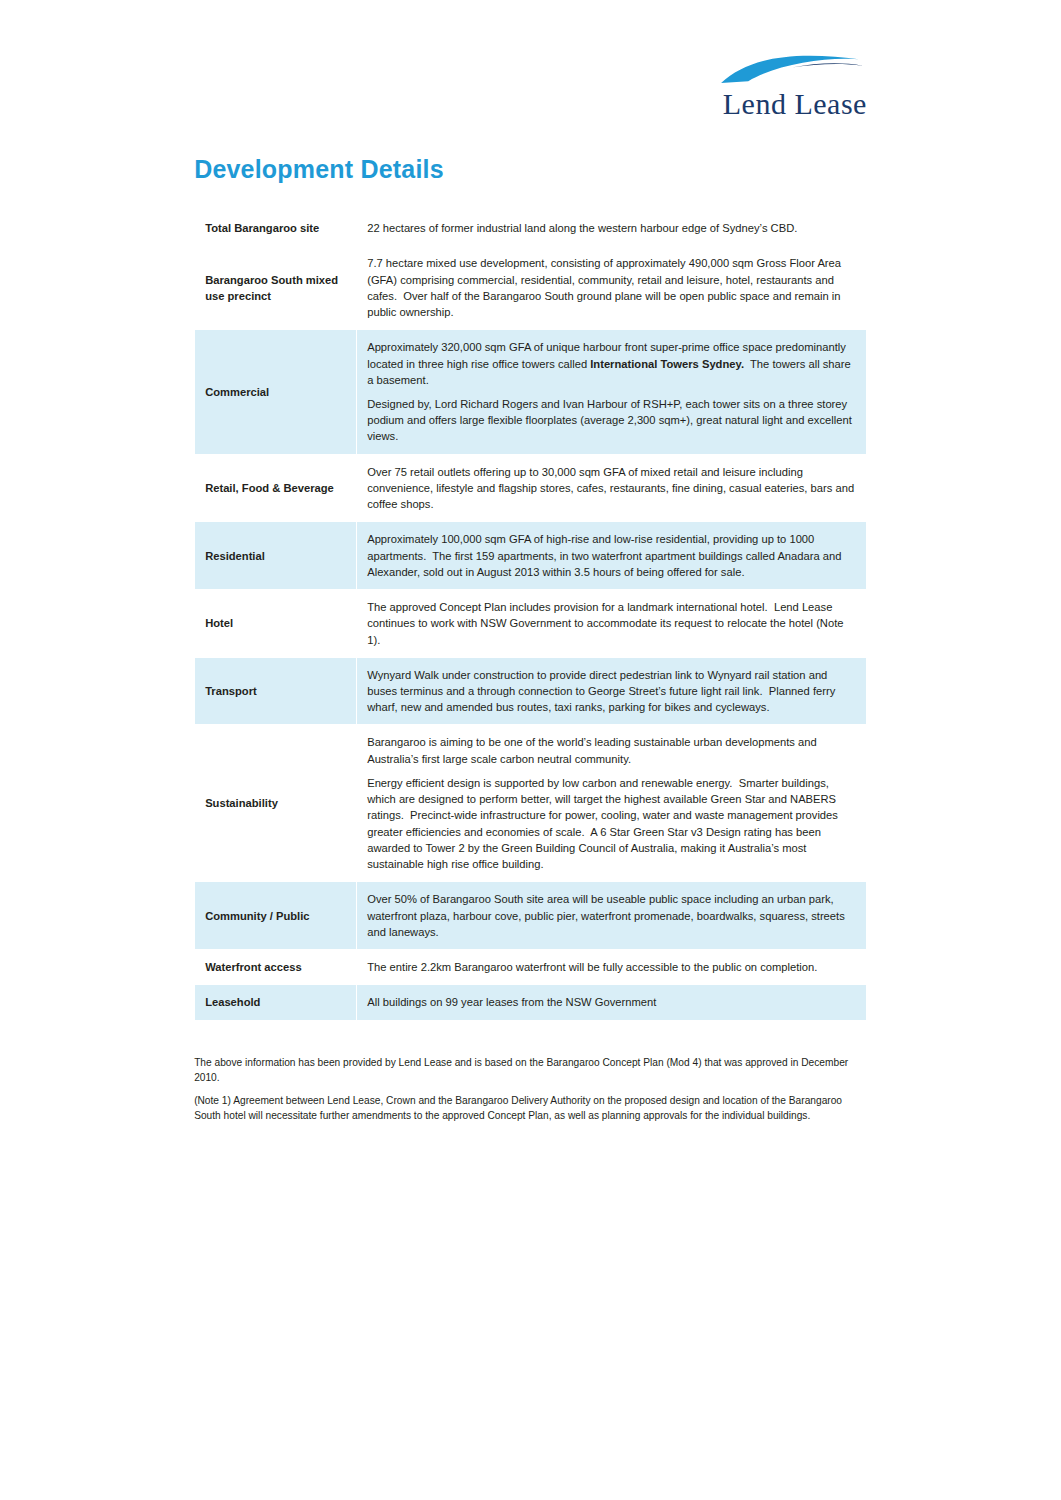Lend Lease
Development Details
| Total Barangaroo site | 22 hectares of former industrial land along the western harbour edge of Sydney’s CBD. |
| Barangaroo South mixed use precinct | 7.7 hectare mixed use development, consisting of approximately 490,000 sqm Gross Floor Area (GFA) comprising commercial, residential, community, retail and leisure, hotel, restaurants and cafes. Over half of the Barangaroo South ground plane will be open public space and remain in public ownership. |
| Commercial | Approximately 320,000 sqm GFA of unique harbour front super-prime office space predominantly located in three high rise office towers called International Towers Sydney. The towers all share a basement. Designed by, Lord Richard Rogers and Ivan Harbour of RSH+P, each tower sits on a three storey podium and offers large flexible floorplates (average 2,300 sqm+), great natural light and excellent views. |
| Retail, Food & Beverage | Over 75 retail outlets offering up to 30,000 sqm GFA of mixed retail and leisure including convenience, lifestyle and flagship stores, cafes, restaurants, fine dining, casual eateries, bars and coffee shops. |
| Residential | Approximately 100,000 sqm GFA of high-rise and low-rise residential, providing up to 1000 apartments. The first 159 apartments, in two waterfront apartment buildings called Anadara and Alexander, sold out in August 2013 within 3.5 hours of being offered for sale. |
| Hotel | The approved Concept Plan includes provision for a landmark international hotel. Lend Lease continues to work with NSW Government to accommodate its request to relocate the hotel (Note 1). |
| Transport | Wynyard Walk under construction to provide direct pedestrian link to Wynyard rail station and buses terminus and a through connection to George Street’s future light rail link. Planned ferry wharf, new and amended bus routes, taxi ranks, parking for bikes and cycleways. |
| Sustainability | Barangaroo is aiming to be one of the world’s leading sustainable urban developments and Australia’s first large scale carbon neutral community. Energy efficient design is supported by low carbon and renewable energy. Smarter buildings, which are designed to perform better, will target the highest available Green Star and NABERS ratings. Precinct-wide infrastructure for power, cooling, water and waste management provides greater efficiencies and economies of scale. A 6 Star Green Star v3 Design rating has been awarded to Tower 2 by the Green Building Council of Australia, making it Australia’s most sustainable high rise office building. |
| Community / Public | Over 50% of Barangaroo South site area will be useable public space including an urban park, waterfront plaza, harbour cove, public pier, waterfront promenade, boardwalks, squaress, streets and laneways. |
| Waterfront access | The entire 2.2km Barangaroo waterfront will be fully accessible to the public on completion. |
| Leasehold | All buildings on 99 year leases from the NSW Government |
The above information has been provided by Lend Lease and is based on the Barangaroo Concept Plan (Mod 4) that was approved in December 2010.
(Note 1) Agreement between Lend Lease, Crown and the Barangaroo Delivery Authority on the proposed design and location of the Barangaroo South hotel will necessitate further amendments to the approved Concept Plan, as well as planning approvals for the individual buildings.